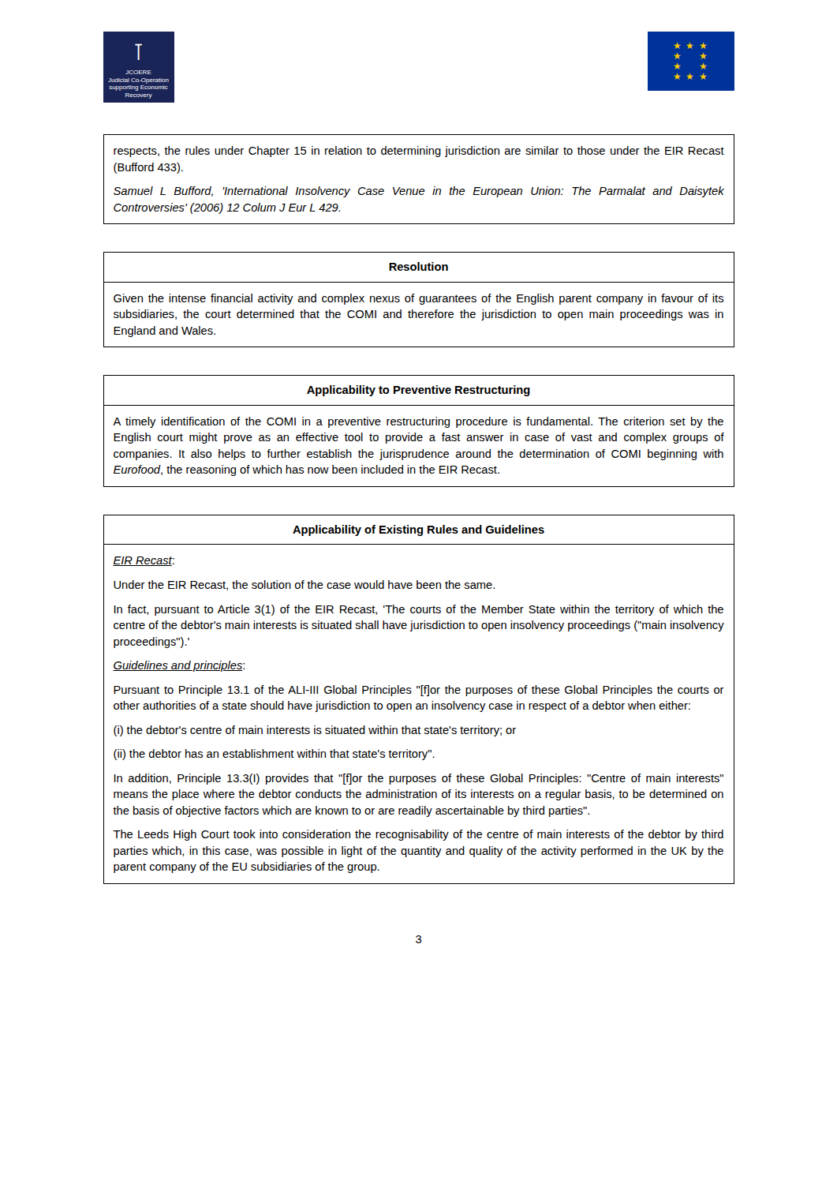⊺ JCOERE
Judicial Co-Operation
supporting Economic Recovery
★ ★ ★
★ ★
★ ★
★ ★ ★
respects, the rules under Chapter 15 in relation to determining jurisdiction are similar to those under the EIR Recast (Bufford 433).
Samuel L Bufford, 'International Insolvency Case Venue in the European Union: The Parmalat and Daisytek Controversies' (2006) 12 Colum J Eur L 429.
Resolution
Given the intense financial activity and complex nexus of guarantees of the English parent company in favour of its subsidiaries, the court determined that the COMI and therefore the jurisdiction to open main proceedings was in England and Wales.
Applicability to Preventive Restructuring
A timely identification of the COMI in a preventive restructuring procedure is fundamental. The criterion set by the English court might prove as an effective tool to provide a fast answer in case of vast and complex groups of companies. It also helps to further establish the jurisprudence around the determination of COMI beginning with Eurofood, the reasoning of which has now been included in the EIR Recast.
Applicability of Existing Rules and Guidelines
EIR Recast:
Under the EIR Recast, the solution of the case would have been the same.
In fact, pursuant to Article 3(1) of the EIR Recast, 'The courts of the Member State within the territory of which the centre of the debtor's main interests is situated shall have jurisdiction to open insolvency proceedings ("main insolvency proceedings").'
Guidelines and principles:
Pursuant to Principle 13.1 of the ALI-III Global Principles "[f]or the purposes of these Global Principles the courts or other authorities of a state should have jurisdiction to open an insolvency case in respect of a debtor when either:
(i) the debtor's centre of main interests is situated within that state's territory; or
(ii) the debtor has an establishment within that state's territory".
In addition, Principle 13.3(I) provides that "[f]or the purposes of these Global Principles: "Centre of main interests" means the place where the debtor conducts the administration of its interests on a regular basis, to be determined on the basis of objective factors which are known to or are readily ascertainable by third parties".
The Leeds High Court took into consideration the recognisability of the centre of main interests of the debtor by third parties which, in this case, was possible in light of the quantity and quality of the activity performed in the UK by the parent company of the EU subsidiaries of the group.
3